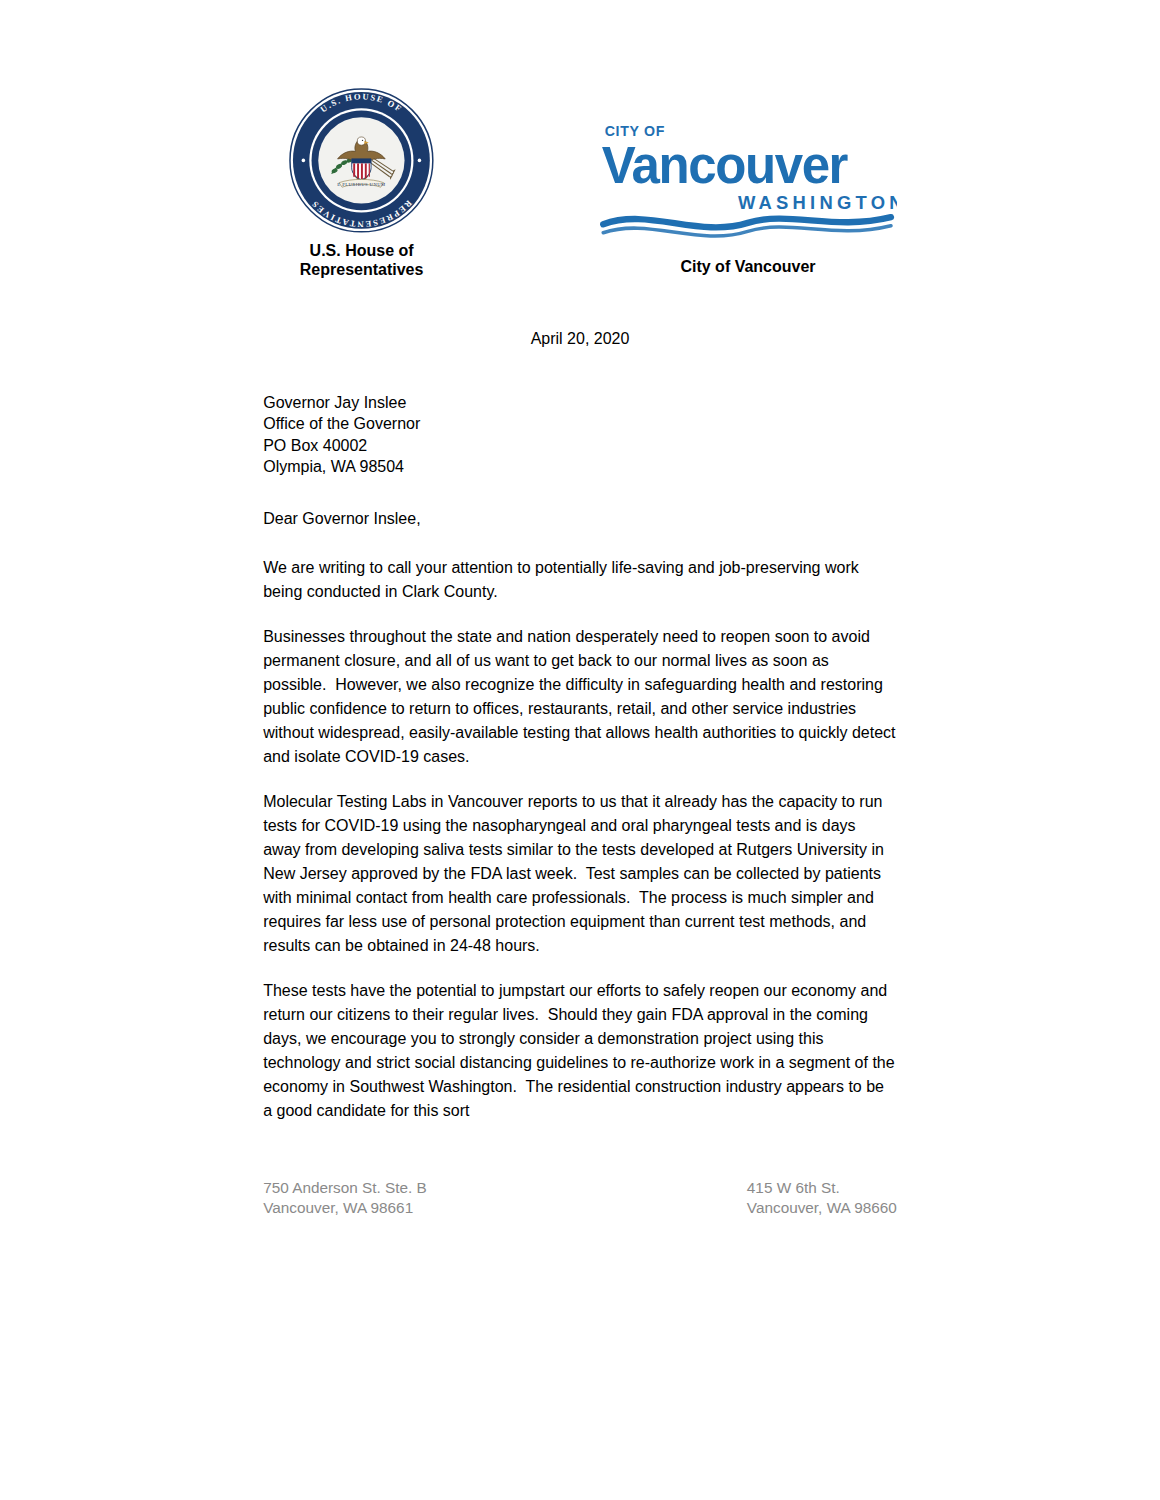U.S. HOUSE OF REPRESENTATIVES E PLURIBUS UNUM
U.S. House of Representatives
CITY OF Vancouver WASHINGTON
City of Vancouver
April 20, 2020
Governor Jay Inslee
Office of the Governor
PO Box 40002
Olympia, WA 98504
Dear Governor Inslee,
We are writing to call your attention to potentially life-saving and job-preserving work being conducted in Clark County.
Businesses throughout the state and nation desperately need to reopen soon to avoid permanent closure, and all of us want to get back to our normal lives as soon as possible. However, we also recognize the difficulty in safeguarding health and restoring public confidence to return to offices, restaurants, retail, and other service industries without widespread, easily-available testing that allows health authorities to quickly detect and isolate COVID-19 cases.
Molecular Testing Labs in Vancouver reports to us that it already has the capacity to run tests for COVID-19 using the nasopharyngeal and oral pharyngeal tests and is days away from developing saliva tests similar to the tests developed at Rutgers University in New Jersey approved by the FDA last week. Test samples can be collected by patients with minimal contact from health care professionals. The process is much simpler and requires far less use of personal protection equipment than current test methods, and results can be obtained in 24-48 hours.
These tests have the potential to jumpstart our efforts to safely reopen our economy and return our citizens to their regular lives. Should they gain FDA approval in the coming days, we encourage you to strongly consider a demonstration project using this technology and strict social distancing guidelines to re-authorize work in a segment of the economy in Southwest Washington. The residential construction industry appears to be a good candidate for this sort
750 Anderson St. Ste. B
Vancouver, WA 98661
415 W 6th St.
Vancouver, WA 98660